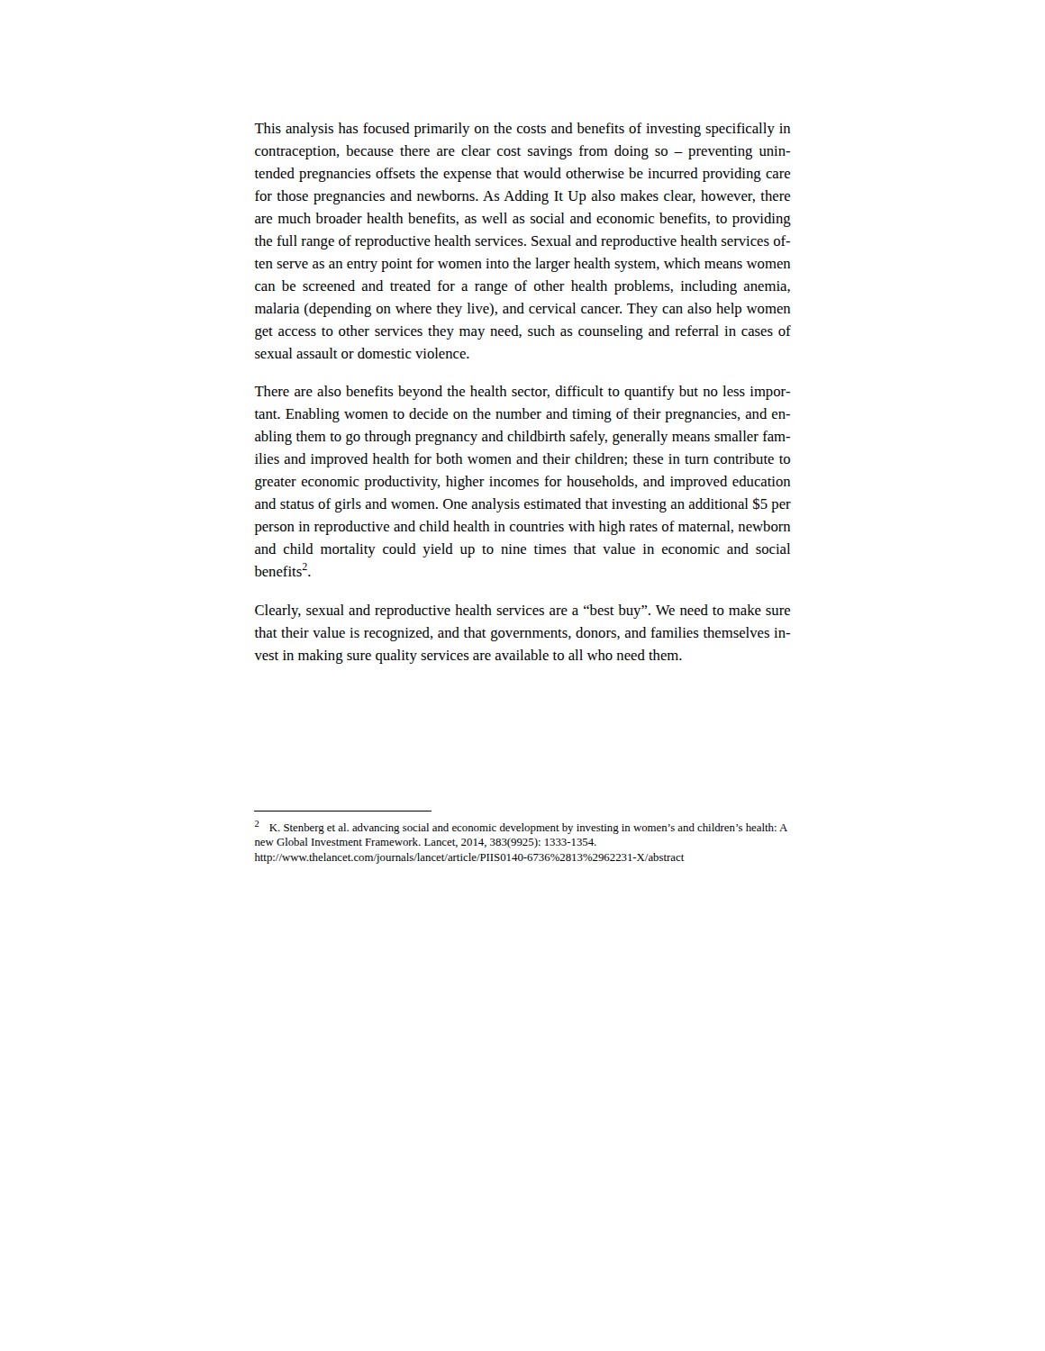This analysis has focused primarily on the costs and benefits of investing specifically in contraception, because there are clear cost savings from doing so – preventing unintended pregnancies offsets the expense that would otherwise be incurred providing care for those pregnancies and newborns. As Adding It Up also makes clear, however, there are much broader health benefits, as well as social and economic benefits, to providing the full range of reproductive health services. Sexual and reproductive health services often serve as an entry point for women into the larger health system, which means women can be screened and treated for a range of other health problems, including anemia, malaria (depending on where they live), and cervical cancer. They can also help women get access to other services they may need, such as counseling and referral in cases of sexual assault or domestic violence.
There are also benefits beyond the health sector, difficult to quantify but no less important. Enabling women to decide on the number and timing of their pregnancies, and enabling them to go through pregnancy and childbirth safely, generally means smaller families and improved health for both women and their children; these in turn contribute to greater economic productivity, higher incomes for households, and improved education and status of girls and women. One analysis estimated that investing an additional $5 per person in reproductive and child health in countries with high rates of maternal, newborn and child mortality could yield up to nine times that value in economic and social benefits2.
Clearly, sexual and reproductive health services are a “best buy”. We need to make sure that their value is recognized, and that governments, donors, and families themselves invest in making sure quality services are available to all who need them.
2 K. Stenberg et al. advancing social and economic development by investing in women’s and children’s health: A new Global Investment Framework. Lancet, 2014, 383(9925): 1333-1354.
http://www.thelancet.com/journals/lancet/article/PIIS0140-6736%2813%2962231-X/abstract